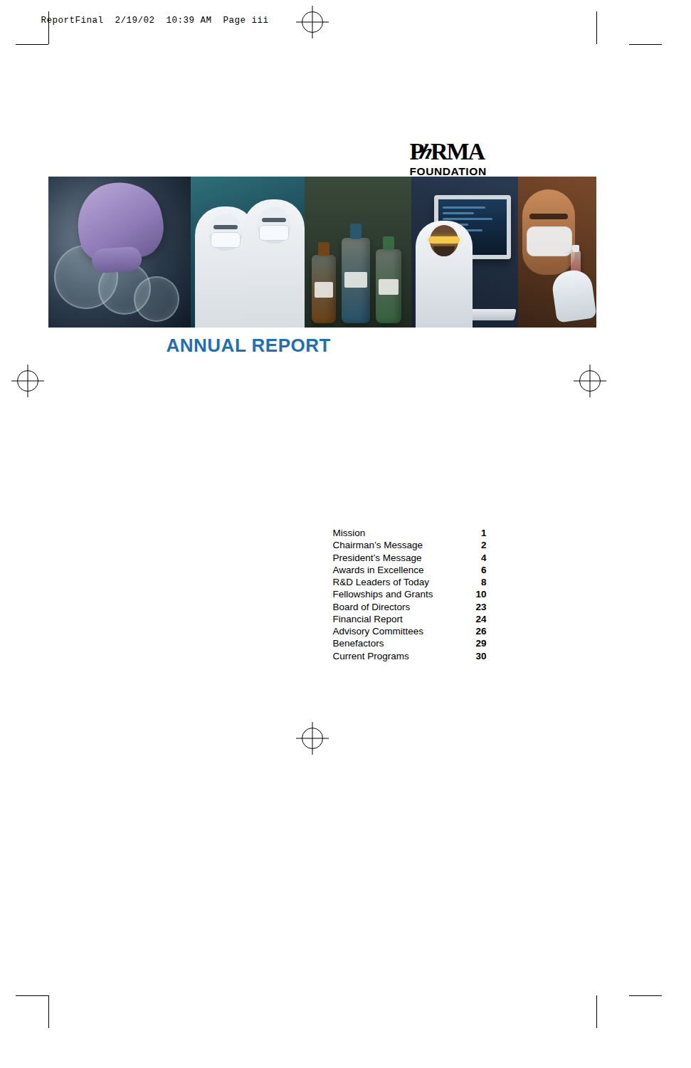ReportFinal 2/19/02 10:39 AM Page iii
PhRMA
FOUNDATION
ANNUAL REPORT
| Mission | 1 |
| Chairman’s Message | 2 |
| President’s Message | 4 |
| Awards in Excellence | 6 |
| R&D Leaders of Today | 8 |
| Fellowships and Grants | 10 |
| Board of Directors | 23 |
| Financial Report | 24 |
| Advisory Committees | 26 |
| Benefactors | 29 |
| Current Programs | 30 |